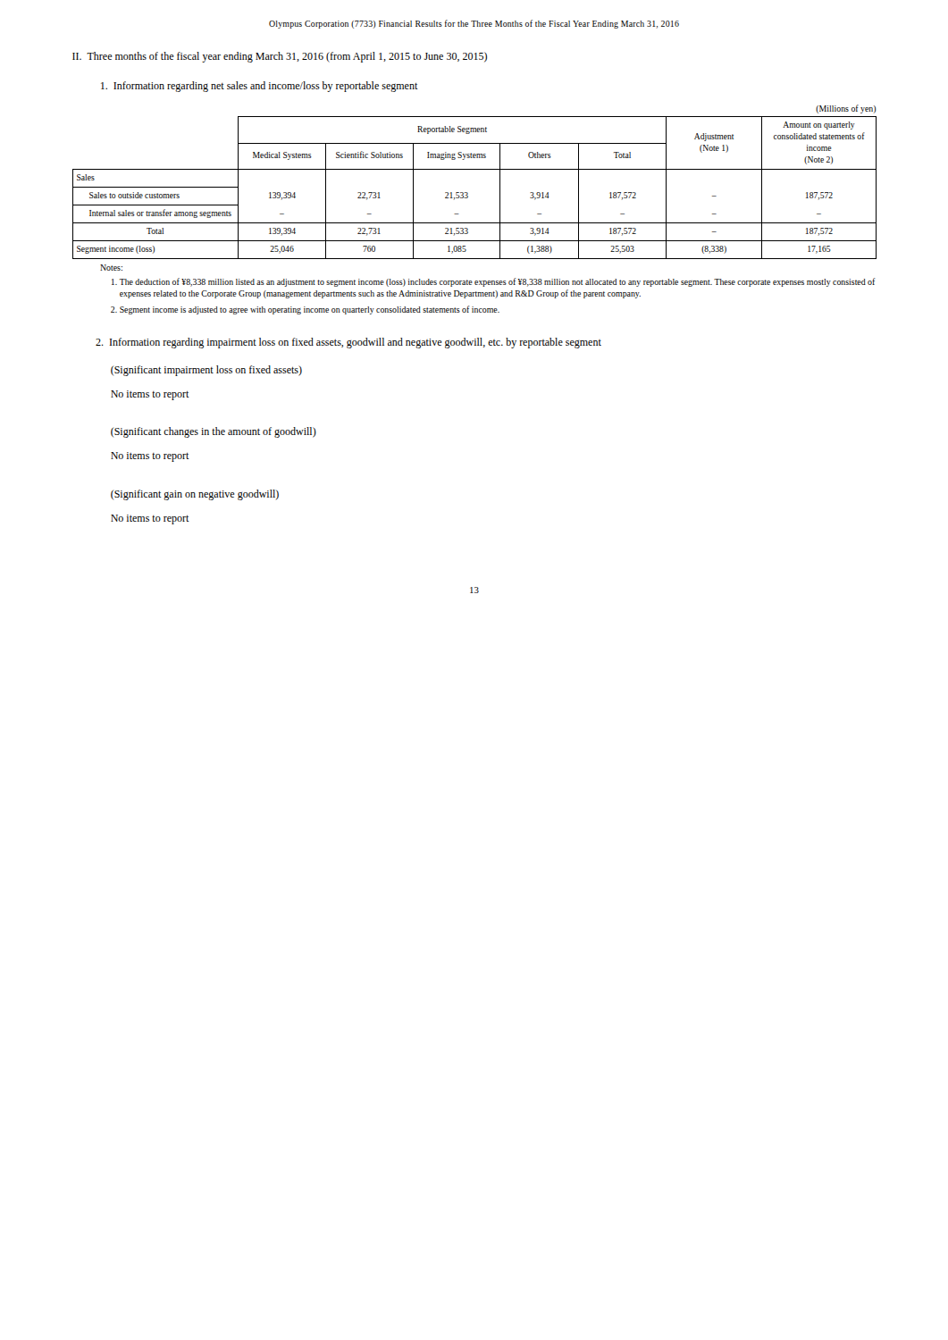Olympus Corporation (7733) Financial Results for the Three Months of the Fiscal Year Ending March 31, 2016
II. Three months of the fiscal year ending March 31, 2016 (from April 1, 2015 to June 30, 2015)
1. Information regarding net sales and income/loss by reportable segment
(Millions of yen)
| | Reportable Segment | Adjustment (Note 1) | Amount on quarterly consolidated statements of income (Note 2) |
| --- | --- | --- | --- |
| Medical Systems | Scientific Solutions | Imaging Systems | Others | Total |
| Sales | | | | | | | |
| Sales to outside customers | 139,394 | 22,731 | 21,533 | 3,914 | 187,572 | – | 187,572 |
| Internal sales or transfer among segments | – | – | – | – | – | – | – |
| Total | 139,394 | 22,731 | 21,533 | 3,914 | 187,572 | – | 187,572 |
| Segment income (loss) | 25,046 | 760 | 1,085 | (1,388) | 25,503 | (8,338) | 17,165 |
Notes:
The deduction of ¥8,338 million listed as an adjustment to segment income (loss) includes corporate expenses of ¥8,338 million not allocated to any reportable segment. These corporate expenses mostly consisted of expenses related to the Corporate Group (management departments such as the Administrative Department) and R&D Group of the parent company.
Segment income is adjusted to agree with operating income on quarterly consolidated statements of income.
2. Information regarding impairment loss on fixed assets, goodwill and negative goodwill, etc. by reportable segment
(Significant impairment loss on fixed assets)
No items to report
(Significant changes in the amount of goodwill)
No items to report
(Significant gain on negative goodwill)
No items to report
13